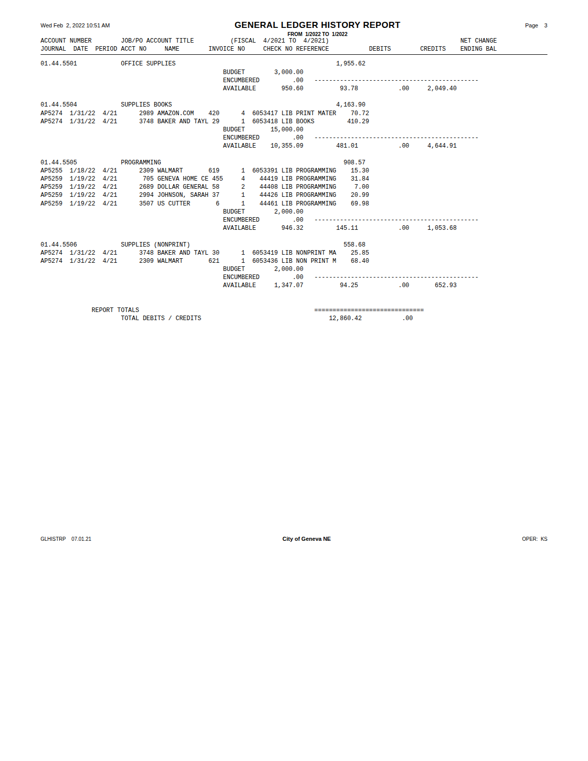Wed Feb 2, 2022 10:51 AM
GENERAL LEDGER HISTORY REPORT
FROM 1/2022 TO 1/2022
Page 3
ACCOUNT NUMBER        JOB/PO ACCOUNT TITLE          (FISCAL  4/2021 TO  4/2021)                                    NET CHANGE
JOURNAL  DATE  PERIOD ACCT NO     NAME        INVOICE NO     CHECK NO REFERENCE           DEBITS        CREDITS    ENDING BAL
01.44.5501            OFFICE SUPPLIES                                            1,955.62
                                                  BUDGET        3,000.00
                                                  ENCUMBERED         .00   ---------------------------------------------
                                                  AVAILABLE       950.60          93.78           .00     2,049.40

01.44.5504            SUPPLIES BOOKS                                             4,163.90
AP5274  1/31/22  4/21      2989 AMAZON.COM    420      4  6053417 LIB PRINT MATER    70.72
AP5274  1/31/22  4/21      3748 BAKER AND TAYL 29      1  6053418 LIB BOOKS         410.29
                                                  BUDGET       15,000.00
                                                  ENCUMBERED         .00   ---------------------------------------------
                                                  AVAILABLE    10,355.09         481.01           .00     4,644.91

01.44.5505            PROGRAMMING                                                  908.57
AP5255  1/18/22  4/21      2309 WALMART       619      1  6053391 LIB PROGRAMMING    15.30
AP5259  1/19/22  4/21       705 GENEVA HOME CE 455     4    44419 LIB PROGRAMMING    31.84
AP5259  1/19/22  4/21      2689 DOLLAR GENERAL 58      2    44408 LIB PROGRAMMING     7.00
AP5259  1/19/22  4/21      2994 JOHNSON, SARAH 37      1    44426 LIB PROGRAMMING    20.99
AP5259  1/19/22  4/21      3507 US CUTTER       6      1    44461 LIB PROGRAMMING    69.98
                                                  BUDGET        2,000.00
                                                  ENCUMBERED         .00   ---------------------------------------------
                                                  AVAILABLE       946.32         145.11           .00     1,053.68

01.44.5506            SUPPLIES (NONPRINT)                                          558.68
AP5274  1/31/22  4/21      3748 BAKER AND TAYL 30      1  6053419 LIB NONPRINT MA    25.85
AP5274  1/31/22  4/21      2309 WALMART       621      1  6053436 LIB NON PRINT M    68.40
                                                  BUDGET        2,000.00
                                                  ENCUMBERED         .00   ---------------------------------------------
                                                  AVAILABLE     1,347.07          94.25           .00       652.93


              REPORT TOTALS                                                ==============================
                      TOTAL DEBITS / CREDITS                                   12,860.42           .00
GLHISTRP 07.01.21
City of Geneva NE
OPER: KS